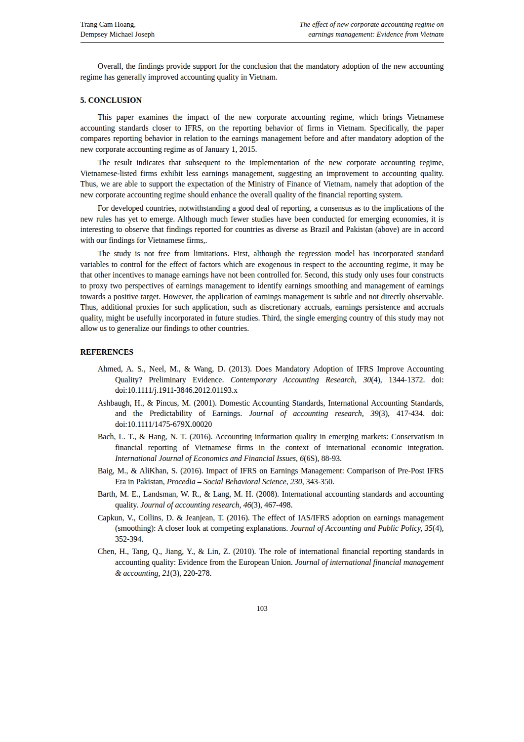Trang Cam Hoang,
Dempsey Michael Joseph
The effect of new corporate accounting regime on
earnings management: Evidence from Vietnam
Overall, the findings provide support for the conclusion that the mandatory adoption of the new accounting regime has generally improved accounting quality in Vietnam.
5. CONCLUSION
This paper examines the impact of the new corporate accounting regime, which brings Vietnamese accounting standards closer to IFRS, on the reporting behavior of firms in Vietnam. Specifically, the paper compares reporting behavior in relation to the earnings management before and after mandatory adoption of the new corporate accounting regime as of January 1, 2015.
The result indicates that subsequent to the implementation of the new corporate accounting regime, Vietnamese-listed firms exhibit less earnings management, suggesting an improvement to accounting quality. Thus, we are able to support the expectation of the Ministry of Finance of Vietnam, namely that adoption of the new corporate accounting regime should enhance the overall quality of the financial reporting system.
For developed countries, notwithstanding a good deal of reporting, a consensus as to the implications of the new rules has yet to emerge. Although much fewer studies have been conducted for emerging economies, it is interesting to observe that findings reported for countries as diverse as Brazil and Pakistan (above) are in accord with our findings for Vietnamese firms,.
The study is not free from limitations. First, although the regression model has incorporated standard variables to control for the effect of factors which are exogenous in respect to the accounting regime, it may be that other incentives to manage earnings have not been controlled for. Second, this study only uses four constructs to proxy two perspectives of earnings management to identify earnings smoothing and management of earnings towards a positive target. However, the application of earnings management is subtle and not directly observable. Thus, additional proxies for such application, such as discretionary accruals, earnings persistence and accruals quality, might be usefully incorporated in future studies. Third, the single emerging country of this study may not allow us to generalize our findings to other countries.
REFERENCES
Ahmed, A. S., Neel, M., & Wang, D. (2013). Does Mandatory Adoption of IFRS Improve Accounting Quality? Preliminary Evidence. Contemporary Accounting Research, 30(4), 1344-1372. doi: doi:10.1111/j.1911-3846.2012.01193.x
Ashbaugh, H., & Pincus, M. (2001). Domestic Accounting Standards, International Accounting Standards, and the Predictability of Earnings. Journal of accounting research, 39(3), 417-434. doi: doi:10.1111/1475-679X.00020
Bach, L. T., & Hang, N. T. (2016). Accounting information quality in emerging markets: Conservatism in financial reporting of Vietnamese firms in the context of international economic integration. International Journal of Economics and Financial Issues, 6(6S), 88-93.
Baig, M., & AliKhan, S. (2016). Impact of IFRS on Earnings Management: Comparison of Pre-Post IFRS Era in Pakistan, Procedia – Social Behavioral Science, 230, 343-350.
Barth, M. E., Landsman, W. R., & Lang, M. H. (2008). International accounting standards and accounting quality. Journal of accounting research, 46(3), 467-498.
Capkun, V., Collins, D. & Jeanjean, T. (2016). The effect of IAS/IFRS adoption on earnings management (smoothing): A closer look at competing explanations. Journal of Accounting and Public Policy, 35(4), 352-394.
Chen, H., Tang, Q., Jiang, Y., & Lin, Z. (2010). The role of international financial reporting standards in accounting quality: Evidence from the European Union. Journal of international financial management & accounting, 21(3), 220-278.
103